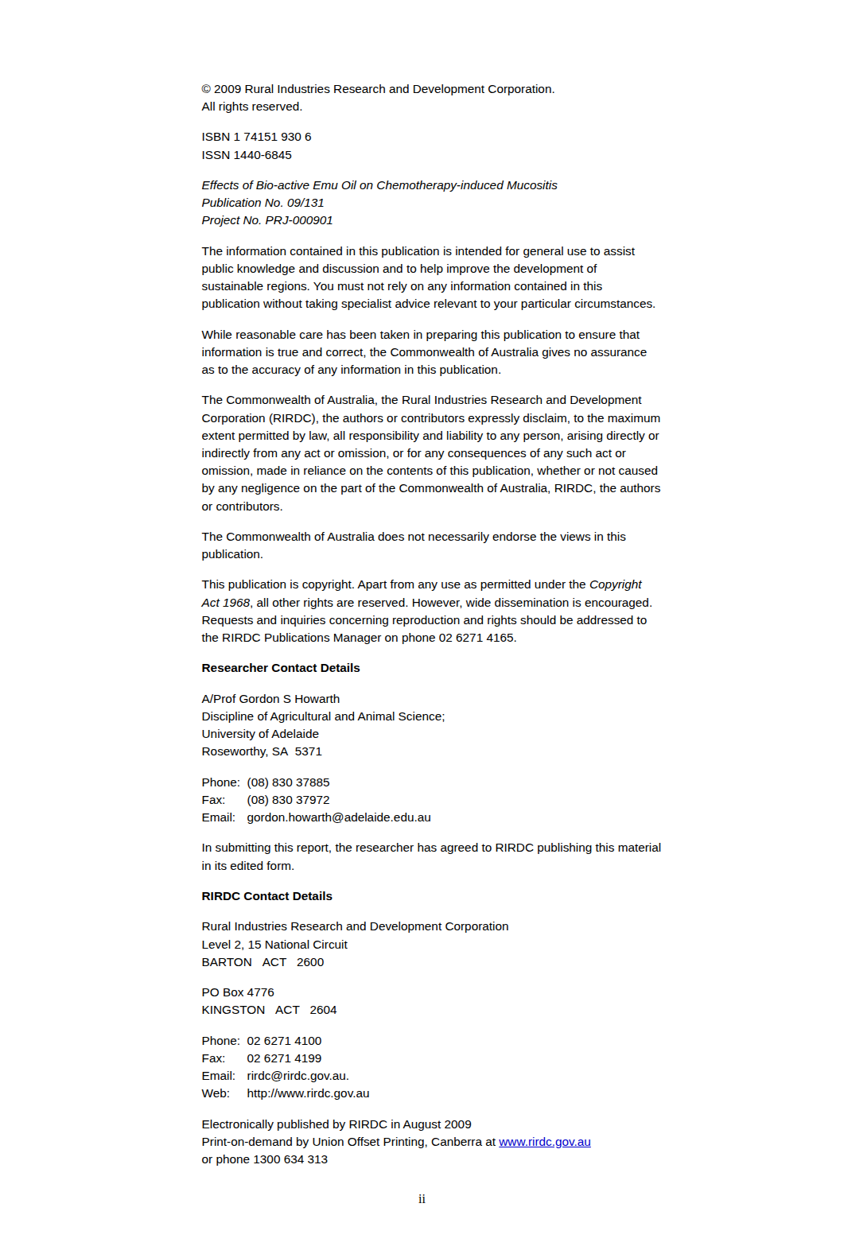© 2009 Rural Industries Research and Development Corporation.
All rights reserved.
ISBN 1 74151 930 6
ISSN 1440-6845
Effects of Bio-active Emu Oil on Chemotherapy-induced Mucositis
Publication No. 09/131
Project No. PRJ-000901
The information contained in this publication is intended for general use to assist public knowledge and discussion and to help improve the development of sustainable regions. You must not rely on any information contained in this publication without taking specialist advice relevant to your particular circumstances.
While reasonable care has been taken in preparing this publication to ensure that information is true and correct, the Commonwealth of Australia gives no assurance as to the accuracy of any information in this publication.
The Commonwealth of Australia, the Rural Industries Research and Development Corporation (RIRDC), the authors or contributors expressly disclaim, to the maximum extent permitted by law, all responsibility and liability to any person, arising directly or indirectly from any act or omission, or for any consequences of any such act or omission, made in reliance on the contents of this publication, whether or not caused by any negligence on the part of the Commonwealth of Australia, RIRDC, the authors or contributors.
The Commonwealth of Australia does not necessarily endorse the views in this publication.
This publication is copyright. Apart from any use as permitted under the Copyright Act 1968, all other rights are reserved. However, wide dissemination is encouraged. Requests and inquiries concerning reproduction and rights should be addressed to the RIRDC Publications Manager on phone 02 6271 4165.
Researcher Contact Details
A/Prof Gordon S Howarth
Discipline of Agricultural and Animal Science;
University of Adelaide
Roseworthy, SA 5371
| Phone: | (08) 830 37885 |
| Fax: | (08) 830 37972 |
| Email: | gordon.howarth@adelaide.edu.au |
In submitting this report, the researcher has agreed to RIRDC publishing this material in its edited form.
RIRDC Contact Details
Rural Industries Research and Development Corporation
Level 2, 15 National Circuit
BARTON ACT 2600
PO Box 4776
KINGSTON ACT 2604
| Phone: | 02 6271 4100 |
| Fax: | 02 6271 4199 |
| Email: | rirdc@rirdc.gov.au. |
| Web: | http://www.rirdc.gov.au |
Electronically published by RIRDC in August 2009
Print-on-demand by Union Offset Printing, Canberra at www.rirdc.gov.au
or phone 1300 634 313
ii